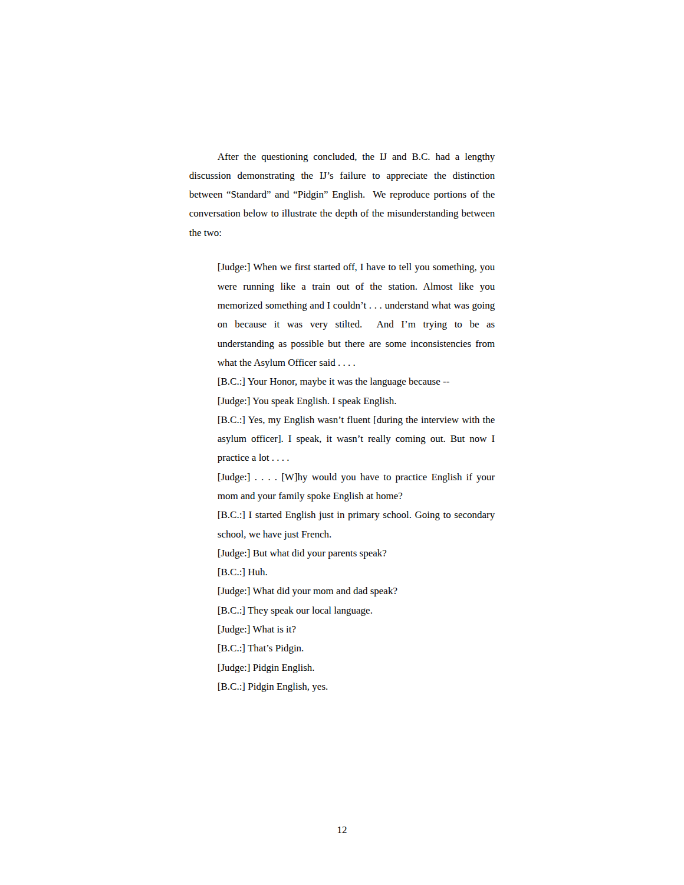After the questioning concluded, the IJ and B.C. had a lengthy discussion demonstrating the IJ’s failure to appreciate the distinction between “Standard” and “Pidgin” English. We reproduce portions of the conversation below to illustrate the depth of the misunderstanding between the two:
[Judge:] When we first started off, I have to tell you something, you were running like a train out of the station. Almost like you memorized something and I couldn’t . . . understand what was going on because it was very stilted. And I’m trying to be as understanding as possible but there are some inconsistencies from what the Asylum Officer said . . . .
[B.C.:] Your Honor, maybe it was the language because --
[Judge:] You speak English. I speak English.
[B.C.:] Yes, my English wasn’t fluent [during the interview with the asylum officer]. I speak, it wasn’t really coming out. But now I practice a lot . . . .
[Judge:] . . . . [W]hy would you have to practice English if your mom and your family spoke English at home?
[B.C.:] I started English just in primary school. Going to secondary school, we have just French.
[Judge:] But what did your parents speak?
[B.C.:] Huh.
[Judge:] What did your mom and dad speak?
[B.C.:] They speak our local language.
[Judge:] What is it?
[B.C.:] That’s Pidgin.
[Judge:] Pidgin English.
[B.C.:] Pidgin English, yes.
12